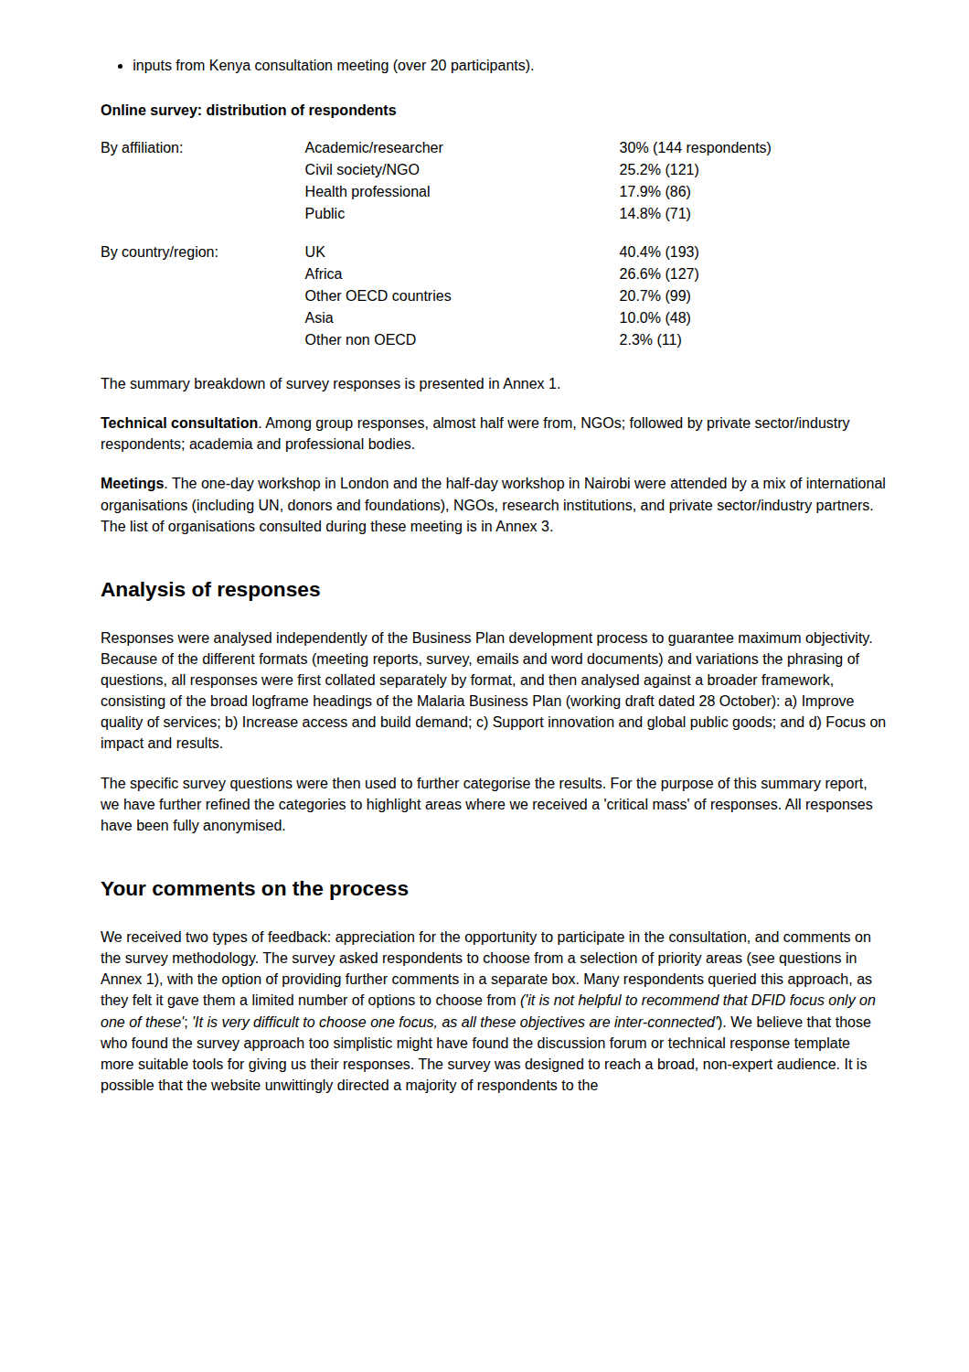inputs from Kenya consultation meeting (over 20 participants).
Online survey: distribution of respondents
| By affiliation: | Academic/researcher | 30% (144 respondents) |
| | Civil society/NGO | 25.2% (121) |
| | Health professional | 17.9% (86) |
| | Public | 14.8% (71) |
| By country/region: | UK | 40.4% (193) |
| | Africa | 26.6% (127) |
| | Other OECD countries | 20.7% (99) |
| | Asia | 10.0% (48) |
| | Other non OECD | 2.3% (11) |
The summary breakdown of survey responses is presented in Annex 1.
Technical consultation. Among group responses, almost half were from, NGOs; followed by private sector/industry respondents; academia and professional bodies.
Meetings. The one-day workshop in London and the half-day workshop in Nairobi were attended by a mix of international organisations (including UN, donors and foundations), NGOs, research institutions, and private sector/industry partners. The list of organisations consulted during these meeting is in Annex 3.
Analysis of responses
Responses were analysed independently of the Business Plan development process to guarantee maximum objectivity. Because of the different formats (meeting reports, survey, emails and word documents) and variations the phrasing of questions, all responses were first collated separately by format, and then analysed against a broader framework, consisting of the broad logframe headings of the Malaria Business Plan (working draft dated 28 October): a) Improve quality of services; b) Increase access and build demand; c) Support innovation and global public goods; and d) Focus on impact and results.
The specific survey questions were then used to further categorise the results. For the purpose of this summary report, we have further refined the categories to highlight areas where we received a 'critical mass' of responses. All responses have been fully anonymised.
Your comments on the process
We received two types of feedback: appreciation for the opportunity to participate in the consultation, and comments on the survey methodology. The survey asked respondents to choose from a selection of priority areas (see questions in Annex 1), with the option of providing further comments in a separate box. Many respondents queried this approach, as they felt it gave them a limited number of options to choose from ('it is not helpful to recommend that DFID focus only on one of these'; 'It is very difficult to choose one focus, as all these objectives are inter-connected'). We believe that those who found the survey approach too simplistic might have found the discussion forum or technical response template more suitable tools for giving us their responses. The survey was designed to reach a broad, non-expert audience. It is possible that the website unwittingly directed a majority of respondents to the